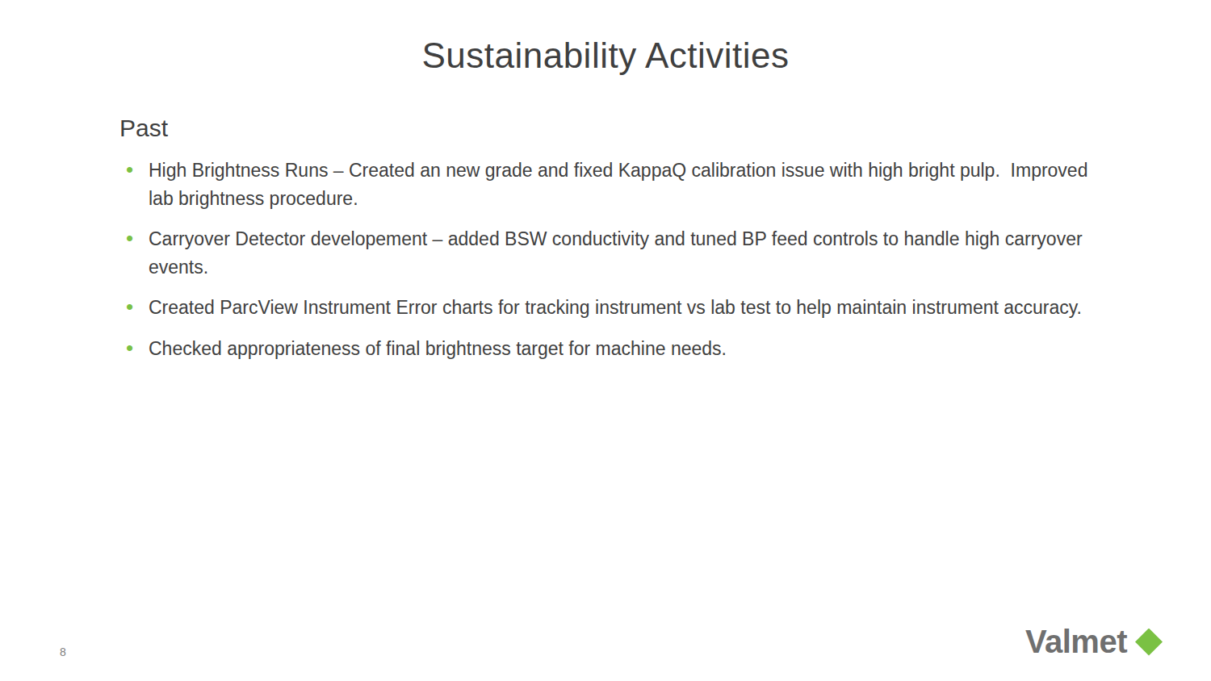Sustainability Activities
Past
High Brightness Runs – Created an new grade and fixed KappaQ calibration issue with high bright pulp. Improved lab brightness procedure.
Carryover Detector developement – added BSW conductivity and tuned BP feed controls to handle high carryover events.
Created ParcView Instrument Error charts for tracking instrument vs lab test to help maintain instrument accuracy.
Checked appropriateness of final brightness target for machine needs.
8
Valmet